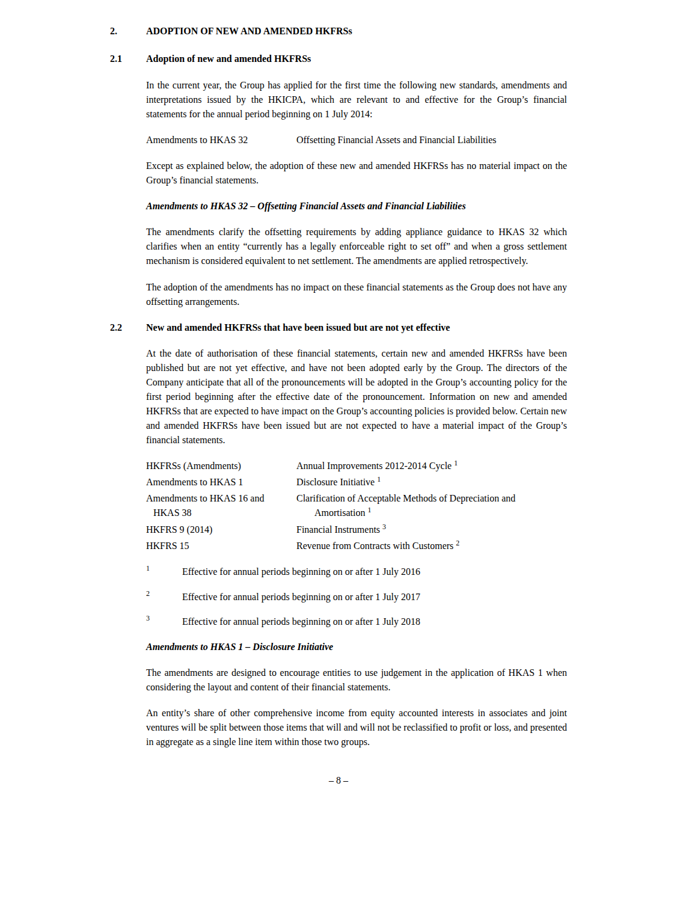2.
ADOPTION OF NEW AND AMENDED HKFRSs
2.1
Adoption of new and amended HKFRSs
In the current year, the Group has applied for the first time the following new standards, amendments and interpretations issued by the HKICPA, which are relevant to and effective for the Group’s financial statements for the annual period beginning on 1 July 2014:
Amendments to HKAS 32
Offsetting Financial Assets and Financial Liabilities
Except as explained below, the adoption of these new and amended HKFRSs has no material impact on the Group’s financial statements.
Amendments to HKAS 32 – Offsetting Financial Assets and Financial Liabilities
The amendments clarify the offsetting requirements by adding appliance guidance to HKAS 32 which clarifies when an entity “currently has a legally enforceable right to set off” and when a gross settlement mechanism is considered equivalent to net settlement. The amendments are applied retrospectively.
The adoption of the amendments has no impact on these financial statements as the Group does not have any offsetting arrangements.
2.2
New and amended HKFRSs that have been issued but are not yet effective
At the date of authorisation of these financial statements, certain new and amended HKFRSs have been published but are not yet effective, and have not been adopted early by the Group. The directors of the Company anticipate that all of the pronouncements will be adopted in the Group’s accounting policy for the first period beginning after the effective date of the pronouncement. Information on new and amended HKFRSs that are expected to have impact on the Group’s accounting policies is provided below. Certain new and amended HKFRSs have been issued but are not expected to have a material impact of the Group’s financial statements.
HKFRSs (Amendments)
Annual Improvements 2012-2014 Cycle 1
Amendments to HKAS 1
Disclosure Initiative 1
Amendments to HKAS 16 and
HKAS 38
Clarification of Acceptable Methods of Depreciation and
Amortisation 1
HKFRS 9 (2014)
Financial Instruments 3
HKFRS 15
Revenue from Contracts with Customers 2
1
Effective for annual periods beginning on or after 1 July 2016
2
Effective for annual periods beginning on or after 1 July 2017
3
Effective for annual periods beginning on or after 1 July 2018
Amendments to HKAS 1 – Disclosure Initiative
The amendments are designed to encourage entities to use judgement in the application of HKAS 1 when considering the layout and content of their financial statements.
An entity’s share of other comprehensive income from equity accounted interests in associates and joint ventures will be split between those items that will and will not be reclassified to profit or loss, and presented in aggregate as a single line item within those two groups.
– 8 –